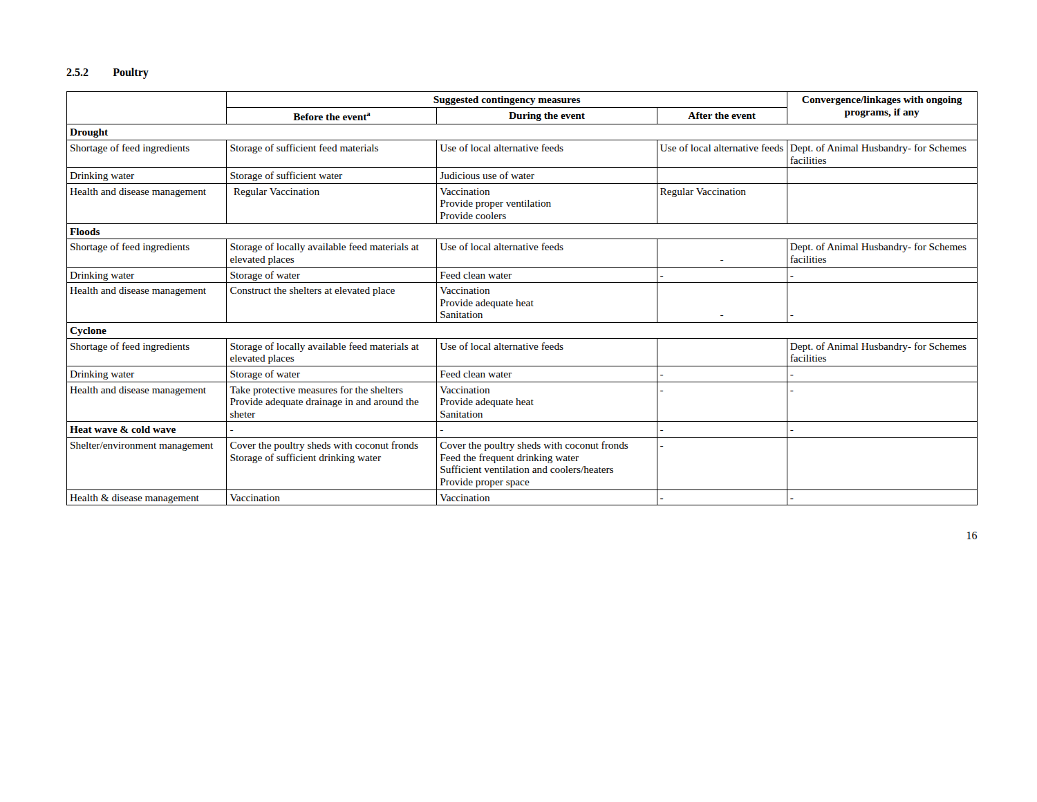2.5.2 Poultry
| | Suggested contingency measures | Convergence/linkages with ongoing programs, if any |
| --- | --- | --- |
| Before the event a | During the event | After the event |
| Drought |
| Shortage of feed ingredients | Storage of sufficient feed materials | Use of local alternative feeds | Use of local alternative feeds | Dept. of Animal Husbandry- for Schemes facilities |
| Drinking water | Storage of sufficient water | Judicious use of water | | |
| Health and disease management | Regular Vaccination | Vaccination Provide proper ventilation Provide coolers | Regular Vaccination | |
| Floods |
| Shortage of feed ingredients | Storage of locally available feed materials at elevated places | Use of local alternative feeds | - | Dept. of Animal Husbandry- for Schemes facilities |
| Drinking water | Storage of water | Feed clean water | - | - |
| Health and disease management | Construct the shelters at elevated place | Vaccination Provide adequate heat Sanitation | - | - |
| Cyclone |
| Shortage of feed ingredients | Storage of locally available feed materials at elevated places | Use of local alternative feeds | | Dept. of Animal Husbandry- for Schemes facilities |
| Drinking water | Storage of water | Feed clean water | - | - |
| Health and disease management | Take protective measures for the shelters Provide adequate drainage in and around the sheter | Vaccination Provide adequate heat Sanitation | - | - |
| Heat wave & cold wave | - | - | - | - |
| Shelter/environment management | Cover the poultry sheds with coconut fronds Storage of sufficient drinking water | Cover the poultry sheds with coconut fronds Feed the frequent drinking water Sufficient ventilation and coolers/heaters Provide proper space | - | |
| Health & disease management | Vaccination | Vaccination | - | - |
16